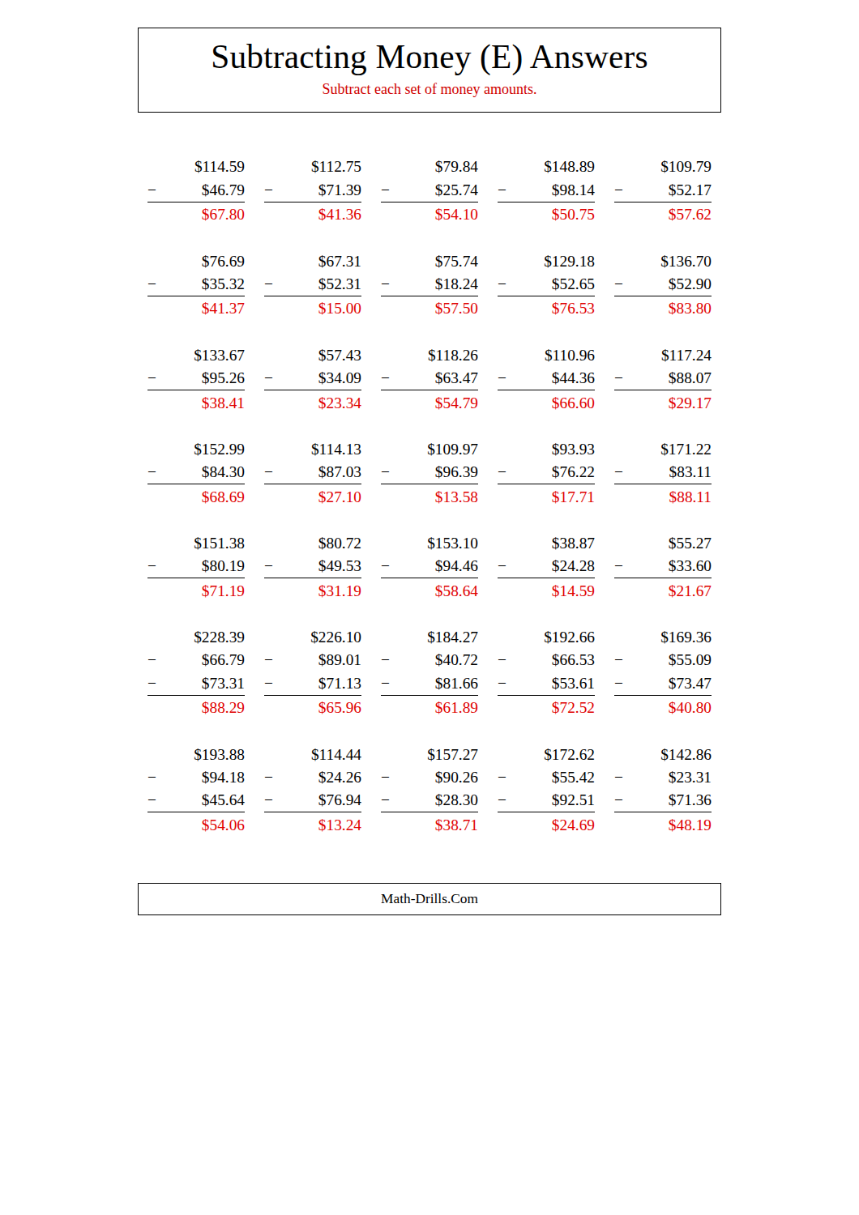Subtracting Money (E) Answers
Subtract each set of money amounts.
| / / $114.59 / / − / $46.79 / / / $67.80 / | / / $112.75 / / − / $71.39 / / / $41.36 / | / / $79.84 / / − / $25.74 / / / $54.10 / | / / $148.89 / / − / $98.14 / / / $50.75 / | / / $109.79 / / − / $52.17 / / / $57.62 / |
| / / $76.69 / / − / $35.32 / / / $41.37 / | / / $67.31 / / − / $52.31 / / / $15.00 / | / / $75.74 / / − / $18.24 / / / $57.50 / | / / $129.18 / / − / $52.65 / / / $76.53 / | / / $136.70 / / − / $52.90 / / / $83.80 / |
| / / $133.67 / / − / $95.26 / / / $38.41 / | / / $57.43 / / − / $34.09 / / / $23.34 / | / / $118.26 / / − / $63.47 / / / $54.79 / | / / $110.96 / / − / $44.36 / / / $66.60 / | / / $117.24 / / − / $88.07 / / / $29.17 / |
| / / $152.99 / / − / $84.30 / / / $68.69 / | / / $114.13 / / − / $87.03 / / / $27.10 / | / / $109.97 / / − / $96.39 / / / $13.58 / | / / $93.93 / / − / $76.22 / / / $17.71 / | / / $171.22 / / − / $83.11 / / / $88.11 / |
| / / $151.38 / / − / $80.19 / / / $71.19 / | / / $80.72 / / − / $49.53 / / / $31.19 / | / / $153.10 / / − / $94.46 / / / $58.64 / | / / $38.87 / / − / $24.28 / / / $14.59 / | / / $55.27 / / − / $33.60 / / / $21.67 / |
| / / $228.39 / / − / $66.79 / / − / $73.31 / / / $88.29 / | / / $226.10 / / − / $89.01 / / − / $71.13 / / / $65.96 / | / / $184.27 / / − / $40.72 / / − / $81.66 / / / $61.89 / | / / $192.66 / / − / $66.53 / / − / $53.61 / / / $72.52 / | / / $169.36 / / − / $55.09 / / − / $73.47 / / / $40.80 / |
| / / $193.88 / / − / $94.18 / / − / $45.64 / / / $54.06 / | / / $114.44 / / − / $24.26 / / − / $76.94 / / / $13.24 / | / / $157.27 / / − / $90.26 / / − / $28.30 / / / $38.71 / | / / $172.62 / / − / $55.42 / / − / $92.51 / / / $24.69 / | / / $142.86 / / − / $23.31 / / − / $71.36 / / / $48.19 / |
Math-Drills.Com